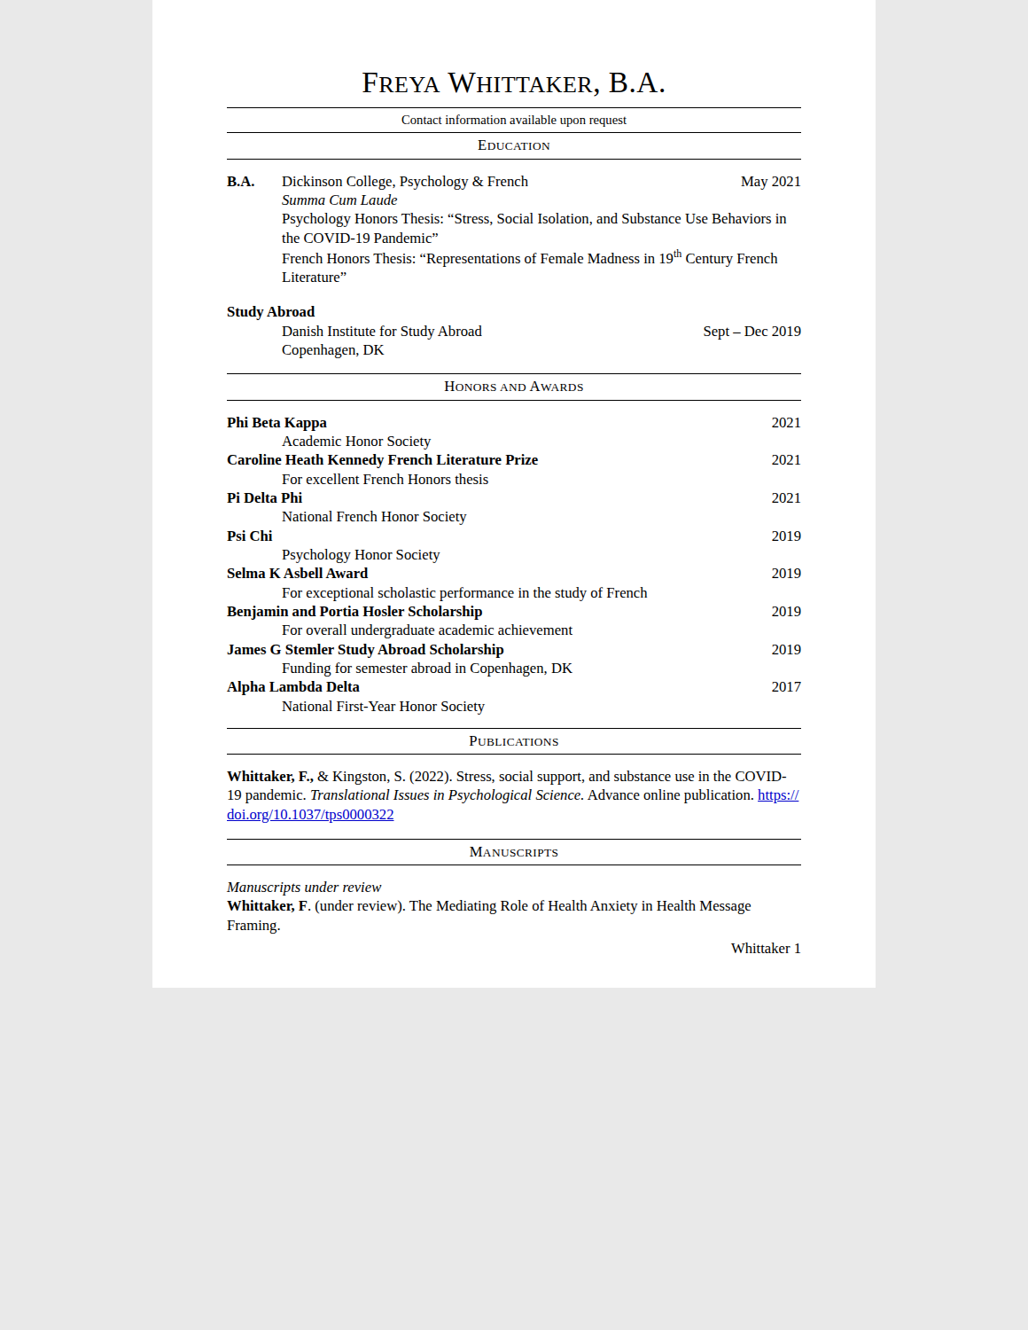FREYA WHITTAKER, B.A.
Contact information available upon request
EDUCATION
| B.A. | Dickinson College, Psychology & French | May 2021 |
| | Summa Cum Laude |
| | Psychology Honors Thesis: “Stress, Social Isolation, and Substance Use Behaviors in the COVID-19 Pandemic” |
| | French Honors Thesis: “Representations of Female Madness in 19 th Century French Literature” |
Study Abroad
| | Danish Institute for Study Abroad | Sept – Dec 2019 |
| | Copenhagen, DK |
HONORS AND AWARDS
| Phi Beta Kappa | 2021 |
| Academic Honor Society |
| Caroline Heath Kennedy French Literature Prize | 2021 |
| For excellent French Honors thesis |
| Pi Delta Phi | 2021 |
| National French Honor Society |
| Psi Chi | 2019 |
| Psychology Honor Society |
| Selma K Asbell Award | 2019 |
| For exceptional scholastic performance in the study of French |
| Benjamin and Portia Hosler Scholarship | 2019 |
| For overall undergraduate academic achievement |
| James G Stemler Study Abroad Scholarship | 2019 |
| Funding for semester abroad in Copenhagen, DK |
| Alpha Lambda Delta | 2017 |
| National First-Year Honor Society |
PUBLICATIONS
Whittaker, F., & Kingston, S. (2022). Stress, social support, and substance use in the COVID-19 pandemic. Translational Issues in Psychological Science. Advance online publication. https://doi.org/10.1037/tps0000322
MANUSCRIPTS
Manuscripts under review
Whittaker, F. (under review). The Mediating Role of Health Anxiety in Health Message Framing.
Whittaker 1